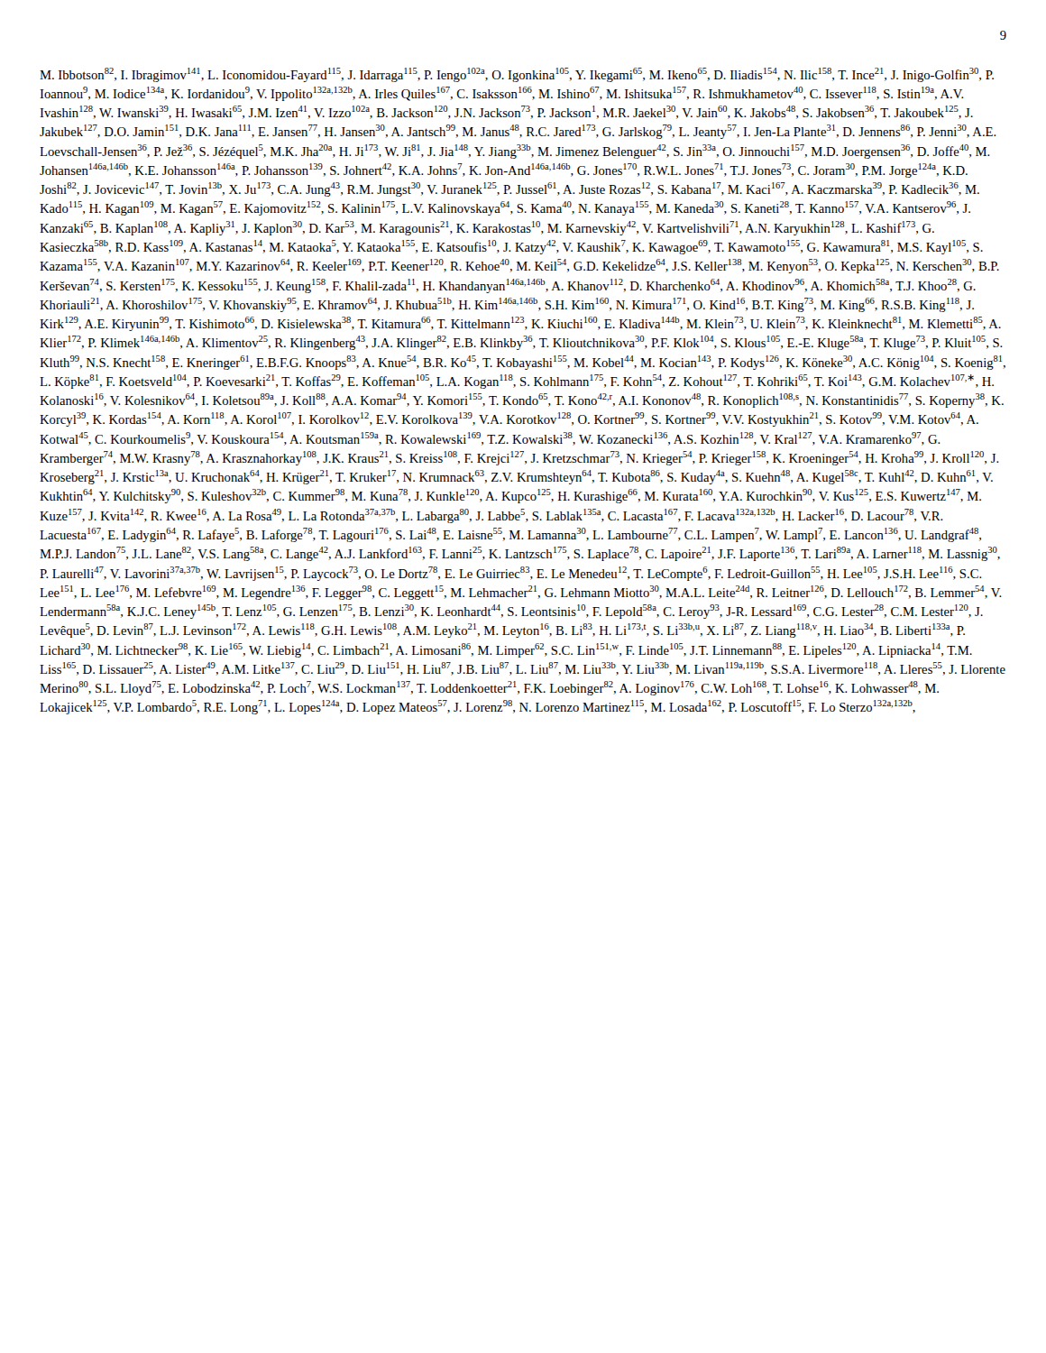9
M. Ibbotson82, I. Ibragimov141, L. Iconomidou-Fayard115, J. Idarraga115, P. Iengo102a, O. Igonkina105, Y. Ikegami65, M. Ikeno65, D. Iliadis154, N. Ilic158, T. Ince21, J. Inigo-Golfin30, P. Ioannou9, M. Iodice134a, K. Iordanidou9, V. Ippolito132a,132b, A. Irles Quiles167, C. Isaksson166, M. Ishino67, M. Ishitsuka157, R. Ishmukhametov40, C. Issever118, S. Istin19a, A.V. Ivashin128, W. Iwanski39, H. Iwasaki65, J.M. Izen41, V. Izzo102a, B. Jackson120, J.N. Jackson73, P. Jackson1, M.R. Jaekel30, V. Jain60, K. Jakobs48, S. Jakobsen36, T. Jakoubek125, J. Jakubek127, D.O. Jamin151, D.K. Jana111, E. Jansen77, H. Jansen30, A. Jantsch99, M. Janus48, R.C. Jared173, G. Jarlskog79, L. Jeanty57, I. Jen-La Plante31, D. Jennens86, P. Jenni30, A.E. Loevschall-Jensen36, P. Jež36, S. Jézéquel5, M.K. Jha20a, H. Ji173, W. Ji81, J. Jia148, Y. Jiang33b, M. Jimenez Belenguer42, S. Jin33a, O. Jinnouchi157, M.D. Joergensen36, D. Joffe40, M. Johansen146a,146b, K.E. Johansson146a, P. Johansson139, S. Johnert42, K.A. Johns7, K. Jon-And146a,146b, G. Jones170, R.W.L. Jones71, T.J. Jones73, C. Joram30, P.M. Jorge124a, K.D. Joshi82, J. Jovicevic147, T. Jovin13b, X. Ju173, C.A. Jung43, R.M. Jungst30, V. Juranek125, P. Jussel61, A. Juste Rozas12, S. Kabana17, M. Kaci167, A. Kaczmarska39, P. Kadlecik36, M. Kado115, H. Kagan109, M. Kagan57, E. Kajomovitz152, S. Kalinin175, L.V. Kalinovskaya64, S. Kama40, N. Kanaya155, M. Kaneda30, S. Kaneti28, T. Kanno157, V.A. Kantserov96, J. Kanzaki65, B. Kaplan108, A. Kapliy31, J. Kaplon30, D. Kar53, M. Karagounis21, K. Karakostas10, M. Karnevskiy42, V. Kartvelishvili71, A.N. Karyukhin128, L. Kashif173, G. Kasieczka58b, R.D. Kass109, A. Kastanas14, M. Kataoka5, Y. Kataoka155, E. Katsoufis10, J. Katzy42, V. Kaushik7, K. Kawagoe69, T. Kawamoto155, G. Kawamura81, M.S. Kayl105, S. Kazama155, V.A. Kazanin107, M.Y. Kazarinov64, R. Keeler169, P.T. Keener120, R. Kehoe40, M. Keil54, G.D. Kekelidze64, J.S. Keller138, M. Kenyon53, O. Kepka125, N. Kerschen30, B.P. Kerševan74, S. Kersten175, K. Kessoku155, J. Keung158, F. Khalil-zada11, H. Khandanyan146a,146b, A. Khanov112, D. Kharchenko64, A. Khodinov96, A. Khomich58a, T.J. Khoo28, G. Khoriauli21, A. Khoroshilov175, V. Khovanskiy95, E. Khramov64, J. Khubua51b, H. Kim146a,146b, S.H. Kim160, N. Kimura171, O. Kind16, B.T. King73, M. King66, R.S.B. King118, J. Kirk129, A.E. Kiryunin99, T. Kishimoto66, D. Kisielewska38, T. Kitamura66, T. Kittelmann123, K. Kiuchi160, E. Kladiva144b, M. Klein73, U. Klein73, K. Kleinknecht81, M. Klemetti85, A. Klier172, P. Klimek146a,146b, A. Klimentov25, R. Klingenberg43, J.A. Klinger82, E.B. Klinkby36, T. Klioutchnikova30, P.F. Klok104, S. Klous105, E.-E. Kluge58a, T. Kluge73, P. Kluit105, S. Kluth99, N.S. Knecht158, E. Kneringer61, E.B.F.G. Knoops83, A. Knue54, B.R. Ko45, T. Kobayashi155, M. Kobel44, M. Kocian143, P. Kodys126, K. Köneke30, A.C. König104, S. Koenig81, L. Köpke81, F. Koetsveld104, P. Koevesarki21, T. Koffas29, E. Koffeman105, L.A. Kogan118, S. Kohlmann175, F. Kohn54, Z. Kohout127, T. Kohriki65, T. Koi143, G.M. Kolachev107,∗, H. Kolanoski16, V. Kolesnikov64, I. Koletsou89a, J. Koll88, A.A. Komar94, Y. Komori155, T. Kondo65, T. Kono42,r, A.I. Kononov48, R. Konoplich108,s, N. Konstantinidis77, S. Koperny38, K. Korcyl39, K. Kordas154, A. Korn118, A. Korol107, I. Korolkov12, E.V. Korolkova139, V.A. Korotkov128, O. Kortner99, S. Kortner99, V.V. Kostyukhin21, S. Kotov99, V.M. Kotov64, A. Kotwal45, C. Kourkoumelis9, V. Kouskoura154, A. Koutsman159a, R. Kowalewski169, T.Z. Kowalski38, W. Kozanecki136, A.S. Kozhin128, V. Kral127, V.A. Kramarenko97, G. Kramberger74, M.W. Krasny78, A. Krasznahorkay108, J.K. Kraus21, S. Kreiss108, F. Krejci127, J. Kretzschmar73, N. Krieger54, P. Krieger158, K. Kroeninger54, H. Kroha99, J. Kroll120, J. Kroseberg21, J. Krstic13a, U. Kruchonak64, H. Krüger21, T. Kruker17, N. Krumnack63, Z.V. Krumshteyn64, T. Kubota86, S. Kuday4a, S. Kuehn48, A. Kugel58c, T. Kuhl42, D. Kuhn61, V. Kukhtin64, Y. Kulchitsky90, S. Kuleshov32b, C. Kummer98, M. Kuna78, J. Kunkle120, A. Kupco125, H. Kurashige66, M. Kurata160, Y.A. Kurochkin90, V. Kus125, E.S. Kuwertz147, M. Kuze157, J. Kvita142, R. Kwee16, A. La Rosa49, L. La Rotonda37a,37b, L. Labarga80, J. Labbe5, S. Lablak135a, C. Lacasta167, F. Lacava132a,132b, H. Lacker16, D. Lacour78, V.R. Lacuesta167, E. Ladygin64, R. Lafaye5, B. Laforge78, T. Lagouri176, S. Lai48, E. Laisne55, M. Lamanna30, L. Lambourne77, C.L. Lampen7, W. Lampl7, E. Lancon136, U. Landgraf48, M.P.J. Landon75, J.L. Lane82, V.S. Lang58a, C. Lange42, A.J. Lankford163, F. Lanni25, K. Lantzsch175, S. Laplace78, C. Lapoire21, J.F. Laporte136, T. Lari89a, A. Larner118, M. Lassnig30, P. Laurelli47, V. Lavorini37a,37b, W. Lavrijsen15, P. Laycock73, O. Le Dortz78, E. Le Guirriec83, E. Le Menedeu12, T. LeCompte6, F. Ledroit-Guillon55, H. Lee105, J.S.H. Lee116, S.C. Lee151, L. Lee176, M. Lefebvre169, M. Legendre136, F. Legger98, C. Leggett15, M. Lehmacher21, G. Lehmann Miotto30, M.A.L. Leite24d, R. Leitner126, D. Lellouch172, B. Lemmer54, V. Lendermann58a, K.J.C. Leney145b, T. Lenz105, G. Lenzen175, B. Lenzi30, K. Leonhardt44, S. Leontsinis10, F. Lepold58a, C. Leroy93, J-R. Lessard169, C.G. Lester28, C.M. Lester120, J. Levêque5, D. Levin87, L.J. Levinson172, A. Lewis118, G.H. Lewis108, A.M. Leyko21, M. Leyton16, B. Li83, H. Li173,t, S. Li33b,u, X. Li87, Z. Liang118,v, H. Liao34, B. Liberti133a, P. Lichard30, M. Lichtnecker98, K. Lie165, W. Liebig14, C. Limbach21, A. Limosani86, M. Limper62, S.C. Lin151,w, F. Linde105, J.T. Linnemann88, E. Lipeles120, A. Lipniacka14, T.M. Liss165, D. Lissauer25, A. Lister49, A.M. Litke137, C. Liu29, D. Liu151, H. Liu87, J.B. Liu87, L. Liu87, M. Liu33b, Y. Liu33b, M. Livan119a,119b, S.S.A. Livermore118, A. Lleres55, J. Llorente Merino80, S.L. Lloyd75, E. Lobodzinska42, P. Loch7, W.S. Lockman137, T. Loddenkoetter21, F.K. Loebinger82, A. Loginov176, C.W. Loh168, T. Lohse16, K. Lohwasser48, M. Lokajicek125, V.P. Lombardo5, R.E. Long71, L. Lopes124a, D. Lopez Mateos57, J. Lorenz98, N. Lorenzo Martinez115, M. Losada162, P. Loscutoff15, F. Lo Sterzo132a,132b,